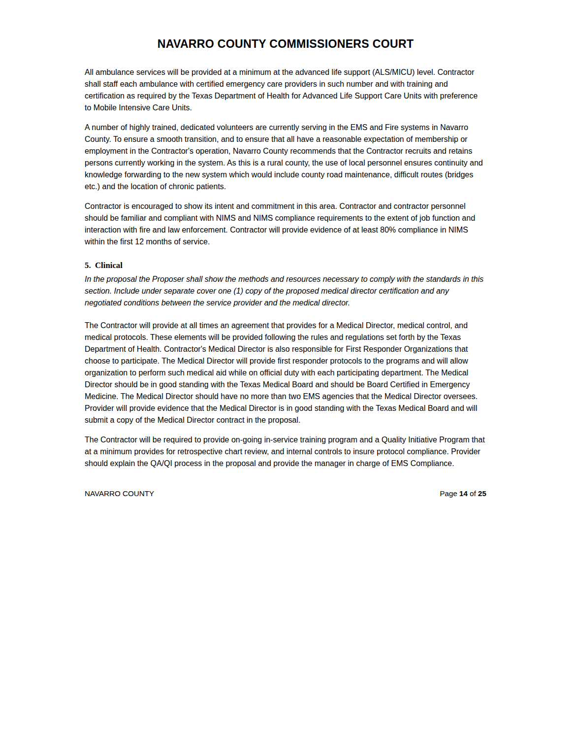NAVARRO COUNTY COMMISSIONERS COURT
All ambulance services will be provided at a minimum at the advanced life support (ALS/MICU) level. Contractor shall staff each ambulance with certified emergency care providers in such number and with training and certification as required by the Texas Department of Health for Advanced Life Support Care Units with preference to Mobile Intensive Care Units.
A number of highly trained, dedicated volunteers are currently serving in the EMS and Fire systems in Navarro County. To ensure a smooth transition, and to ensure that all have a reasonable expectation of membership or employment in the Contractor's operation, Navarro County recommends that the Contractor recruits and retains persons currently working in the system. As this is a rural county, the use of local personnel ensures continuity and knowledge forwarding to the new system which would include county road maintenance, difficult routes (bridges etc.) and the location of chronic patients.
Contractor is encouraged to show its intent and commitment in this area. Contractor and contractor personnel should be familiar and compliant with NIMS and NIMS compliance requirements to the extent of job function and interaction with fire and law enforcement. Contractor will provide evidence of at least 80% compliance in NIMS within the first 12 months of service.
5. Clinical
In the proposal the Proposer shall show the methods and resources necessary to comply with the standards in this section. Include under separate cover one (1) copy of the proposed medical director certification and any negotiated conditions between the service provider and the medical director.
The Contractor will provide at all times an agreement that provides for a Medical Director, medical control, and medical protocols. These elements will be provided following the rules and regulations set forth by the Texas Department of Health. Contractor's Medical Director is also responsible for First Responder Organizations that choose to participate. The Medical Director will provide first responder protocols to the programs and will allow organization to perform such medical aid while on official duty with each participating department. The Medical Director should be in good standing with the Texas Medical Board and should be Board Certified in Emergency Medicine. The Medical Director should have no more than two EMS agencies that the Medical Director oversees. Provider will provide evidence that the Medical Director is in good standing with the Texas Medical Board and will submit a copy of the Medical Director contract in the proposal.
The Contractor will be required to provide on-going in-service training program and a Quality Initiative Program that at a minimum provides for retrospective chart review, and internal controls to insure protocol compliance. Provider should explain the QA/QI process in the proposal and provide the manager in charge of EMS Compliance.
NAVARRO COUNTY Page 14 of 25